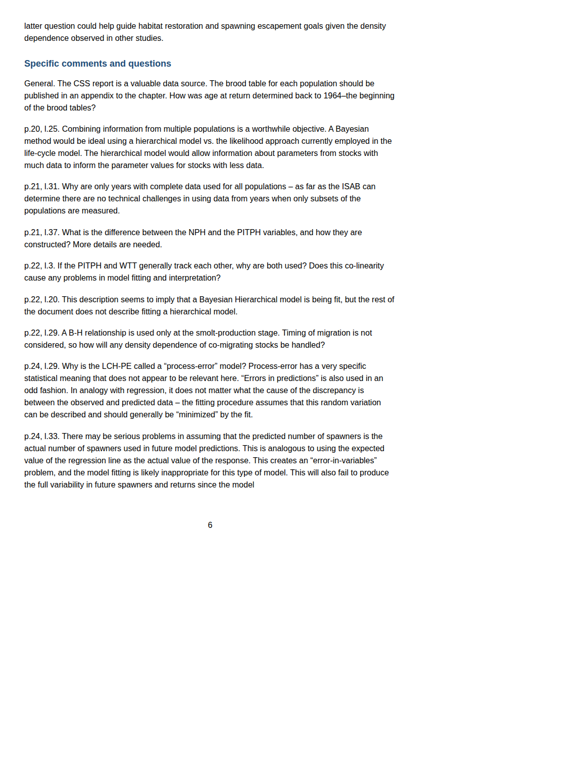latter question could help guide habitat restoration and spawning escapement goals given the density dependence observed in other studies.
Specific comments and questions
General. The CSS report is a valuable data source. The brood table for each population should be published in an appendix to the chapter. How was age at return determined back to 1964–the beginning of the brood tables?
p.20, l.25. Combining information from multiple populations is a worthwhile objective. A Bayesian method would be ideal using a hierarchical model vs. the likelihood approach currently employed in the life-cycle model. The hierarchical model would allow information about parameters from stocks with much data to inform the parameter values for stocks with less data.
p.21, l.31. Why are only years with complete data used for all populations – as far as the ISAB can determine there are no technical challenges in using data from years when only subsets of the populations are measured.
p.21, l.37. What is the difference between the NPH and the PITPH variables, and how they are constructed? More details are needed.
p.22, l.3. If the PITPH and WTT generally track each other, why are both used? Does this co-linearity cause any problems in model fitting and interpretation?
p.22, l.20. This description seems to imply that a Bayesian Hierarchical model is being fit, but the rest of the document does not describe fitting a hierarchical model.
p.22, l.29. A B-H relationship is used only at the smolt-production stage. Timing of migration is not considered, so how will any density dependence of co-migrating stocks be handled?
p.24, l.29. Why is the LCH-PE called a “process-error” model? Process-error has a very specific statistical meaning that does not appear to be relevant here. “Errors in predictions” is also used in an odd fashion. In analogy with regression, it does not matter what the cause of the discrepancy is between the observed and predicted data – the fitting procedure assumes that this random variation can be described and should generally be “minimized” by the fit.
p.24, l.33. There may be serious problems in assuming that the predicted number of spawners is the actual number of spawners used in future model predictions. This is analogous to using the expected value of the regression line as the actual value of the response. This creates an “error-in-variables” problem, and the model fitting is likely inappropriate for this type of model. This will also fail to produce the full variability in future spawners and returns since the model
6